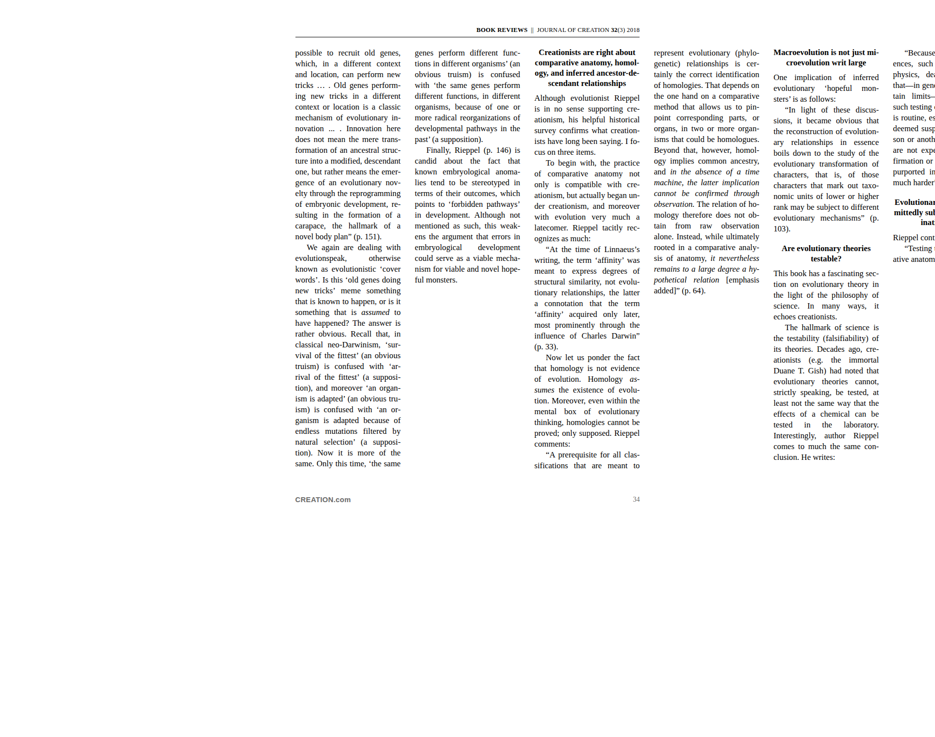BOOK REVIEWS || JOURNAL OF CREATION 32(3) 2018
possible to recruit old genes, which, in a different context and location, can perform new tricks … . Old genes performing new tricks in a different context or location is a classic mechanism of evolutionary innovation ... . Innovation here does not mean the mere transformation of an ancestral structure into a modified, descendant one, but rather means the emergence of an evolutionary novelty through the reprogramming of embryonic development, resulting in the formation of a carapace, the hallmark of a novel body plan” (p. 151).
We again are dealing with evolutionspeak, otherwise known as evolutionistic ‘cover words’. Is this ‘old genes doing new tricks’ meme something that is known to happen, or is it something that is assumed to have happened? The answer is rather obvious. Recall that, in classical neo-Darwinism, ‘survival of the fittest’ (an obvious truism) is confused with ‘arrival of the fittest’ (a supposition), and moreover ‘an organism is adapted’ (an obvious truism) is confused with ‘an organism is adapted because of endless mutations filtered by natural selection’ (a supposition). Now it is more of the same. Only this time, ‘the same genes perform different functions in different organisms’ (an obvious truism) is confused with ‘the same genes perform different functions, in different organisms, because of one or more radical reorganizations of developmental pathways in the past’ (a supposition).
Finally, Rieppel (p. 146) is candid about the fact that known embryological anomalies tend to be stereotyped in terms of their outcomes, which points to ‘forbidden pathways’ in development. Although not mentioned as such, this weakens the argument that errors in embryological development could serve as a viable mechanism for viable and novel hopeful monsters.
Creationists are right about comparative anatomy, homology, and inferred ancestor-descendant relationships
Although evolutionist Rieppel is in no sense supporting creationism, his helpful historical survey confirms what creationists have long been saying. I focus on three items.
To begin with, the practice of comparative anatomy not only is compatible with creationism, but actually began under creationism, and moreover with evolution very much a latecomer. Rieppel tacitly recognizes as much:
“At the time of Linnaeus’s writing, the term ‘affinity’ was meant to express degrees of structural similarity, not evolutionary relationships, the latter a connotation that the term ‘affinity’ acquired only later, most prominently through the influence of Charles Darwin” (p. 33).
Now let us ponder the fact that homology is not evidence of evolution. Homology assumes the existence of evolution. Moreover, even within the mental box of evolutionary thinking, homologies cannot be proved; only supposed. Rieppel comments:
“A prerequisite for all classifications that are meant to represent evolutionary (phylogenetic) relationships is certainly the correct identification of homologies. That depends on the one hand on a comparative method that allows us to pinpoint corresponding parts, or organs, in two or more organisms that could be homologues. Beyond that, however, homology implies common ancestry, and in the absence of a time machine, the latter implication cannot be confirmed through observation. The relation of homology therefore does not obtain from raw observation alone. Instead, while ultimately rooted in a comparative analysis of anatomy, it nevertheless remains to a large degree a hypothetical relation [emphasis added]” (p. 64).
Macroevolution is not just microevolution writ large
One implication of inferred evolutionary ‘hopeful monsters’ is as follows:
“In light of these discussions, it became obvious that the reconstruction of evolutionary relationships in essence boils down to the study of the evolutionary transformation of characters, that is, of those characters that mark out taxonomic units of lower or higher rank may be subject to different evolutionary mechanisms” (p. 103).
Are evolutionary theories testable?
This book has a fascinating section on evolutionary theory in the light of the philosophy of science. In many ways, it echoes creationists.
The hallmark of science is the testability (falsifiability) of its theories. Decades ago, creationists (e.g. the immortal Duane T. Gish) had noted that evolutionary theories cannot, strictly speaking, be tested, at least not the same way that the effects of a chemical can be tested in the laboratory. Interestingly, author Rieppel comes to much the same conclusion. He writes:
“Because experimental sciences, such as chemistry and physics, deal with processes that—in general and within certain limits—are reproducible, such testing of published results is routine, especially if they are deemed suspicious for one reason or another. In sciences that are not experimental, the confirmation or falsification of any purported insight or theory is much harder” (p. 154).
Evolutionary theories are admittedly subjective and imagination-driven
Rieppel continues:
“Testing theories of comparative anatomy or comparative
CREATION.com 34